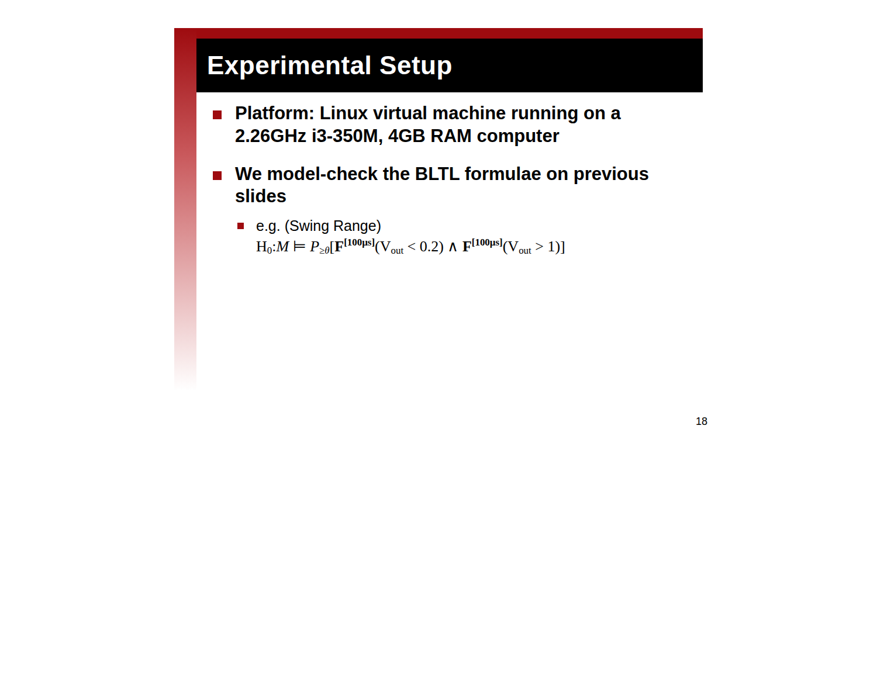Experimental Setup
Platform: Linux virtual machine running on a 2.26GHz i3-350M, 4GB RAM computer
We model-check the BLTL formulae on previous slides
e.g. (Swing Range)
H0:M ⊨ P≥θ[F[100µs](Vout < 0.2) ∧ F[100µs](Vout > 1)]
18